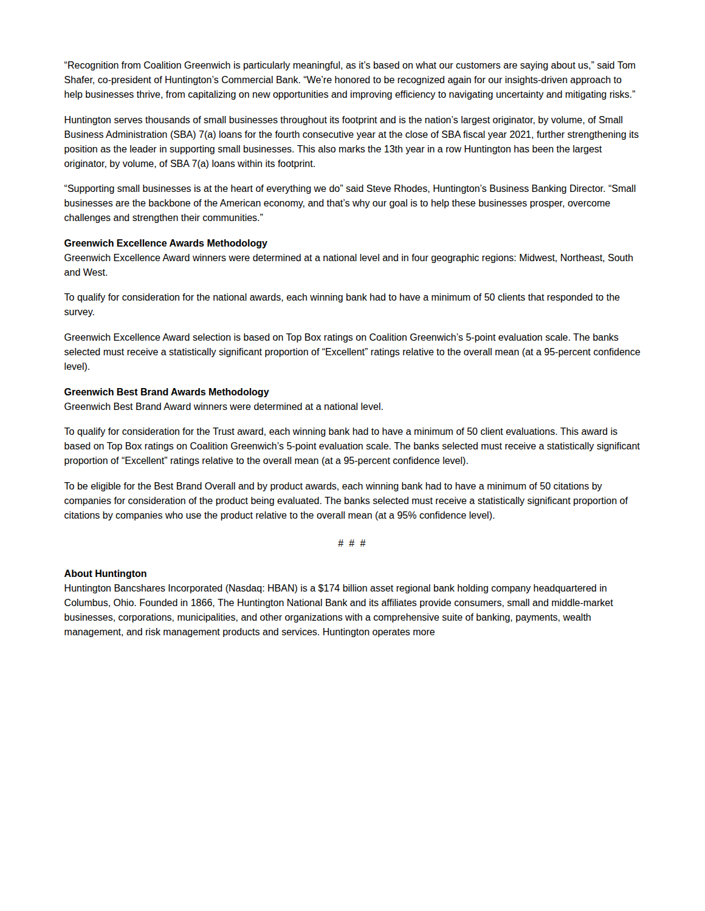“Recognition from Coalition Greenwich is particularly meaningful, as it’s based on what our customers are saying about us,” said Tom Shafer, co-president of Huntington’s Commercial Bank. “We’re honored to be recognized again for our insights-driven approach to help businesses thrive, from capitalizing on new opportunities and improving efficiency to navigating uncertainty and mitigating risks.”
Huntington serves thousands of small businesses throughout its footprint and is the nation’s largest originator, by volume, of Small Business Administration (SBA) 7(a) loans for the fourth consecutive year at the close of SBA fiscal year 2021, further strengthening its position as the leader in supporting small businesses. This also marks the 13th year in a row Huntington has been the largest originator, by volume, of SBA 7(a) loans within its footprint.
“Supporting small businesses is at the heart of everything we do” said Steve Rhodes, Huntington’s Business Banking Director. “Small businesses are the backbone of the American economy, and that’s why our goal is to help these businesses prosper, overcome challenges and strengthen their communities.”
Greenwich Excellence Awards Methodology
Greenwich Excellence Award winners were determined at a national level and in four geographic regions: Midwest, Northeast, South and West.
To qualify for consideration for the national awards, each winning bank had to have a minimum of 50 clients that responded to the survey.
Greenwich Excellence Award selection is based on Top Box ratings on Coalition Greenwich’s 5-point evaluation scale. The banks selected must receive a statistically significant proportion of “Excellent” ratings relative to the overall mean (at a 95-percent confidence level).
Greenwich Best Brand Awards Methodology
Greenwich Best Brand Award winners were determined at a national level.
To qualify for consideration for the Trust award, each winning bank had to have a minimum of 50 client evaluations. This award is based on Top Box ratings on Coalition Greenwich’s 5-point evaluation scale. The banks selected must receive a statistically significant proportion of “Excellent” ratings relative to the overall mean (at a 95-percent confidence level).
To be eligible for the Best Brand Overall and by product awards, each winning bank had to have a minimum of 50 citations by companies for consideration of the product being evaluated. The banks selected must receive a statistically significant proportion of citations by companies who use the product relative to the overall mean (at a 95% confidence level).
# # #
About Huntington
Huntington Bancshares Incorporated (Nasdaq: HBAN) is a $174 billion asset regional bank holding company headquartered in Columbus, Ohio. Founded in 1866, The Huntington National Bank and its affiliates provide consumers, small and middle-market businesses, corporations, municipalities, and other organizations with a comprehensive suite of banking, payments, wealth management, and risk management products and services. Huntington operates more